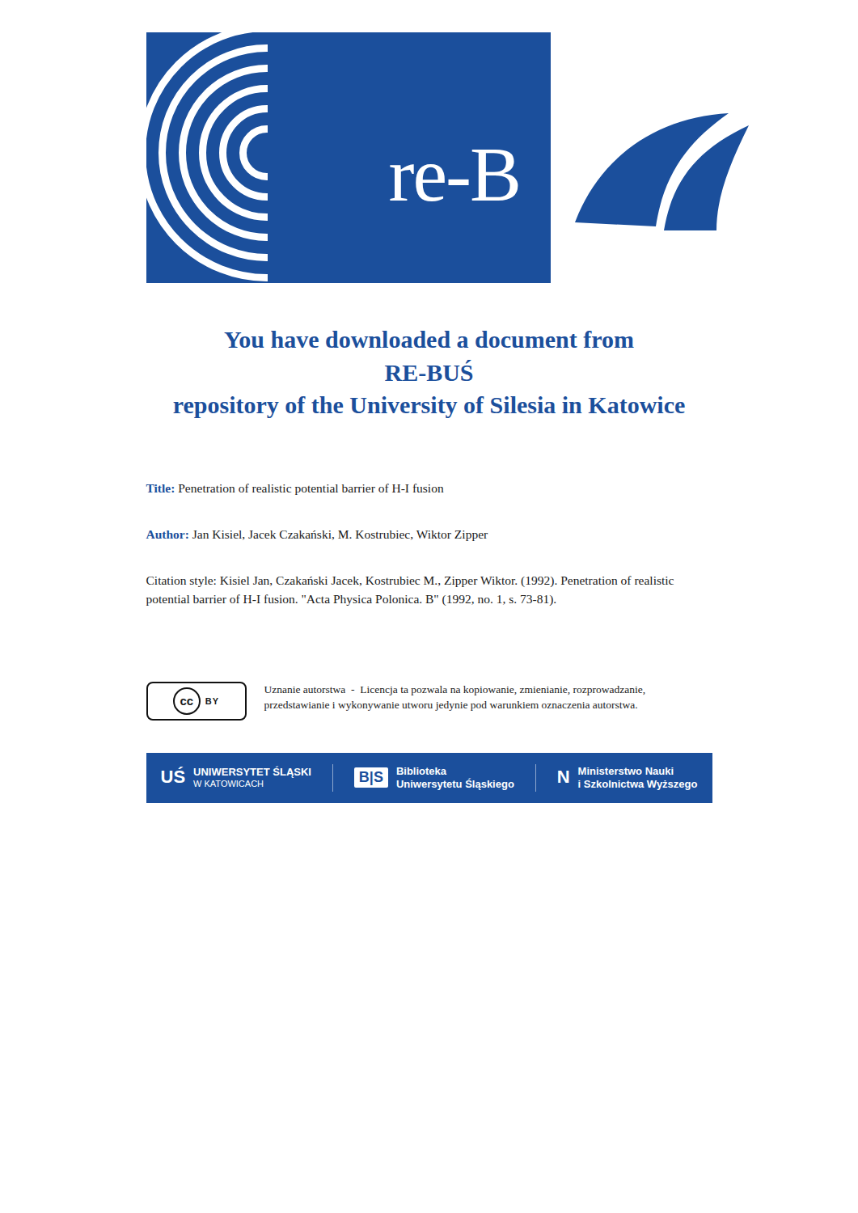re-B
You have downloaded a document from
RE-BUŚ
repository of the University of Silesia in Katowice
Title: Penetration of realistic potential barrier of H-I fusion
Author: Jan Kisiel, Jacek Czakański, M. Kostrubiec, Wiktor Zipper
Citation style: Kisiel Jan, Czakański Jacek, Kostrubiec M., Zipper Wiktor. (1992). Penetration of realistic potential barrier of H-I fusion. "Acta Physica Polonica. B" (1992, no. 1, s. 73-81).
cc BY
Uznanie autorstwa - Licencja ta pozwala na kopiowanie, zmienianie, rozprowadzanie, przedstawianie i wykonywanie utworu jedynie pod warunkiem oznaczenia autorstwa.
UŚ UNIWERSYTET ŚLĄSKI
W KATOWICACH
B|S Biblioteka
Uniwersytetu Śląskiego
N Ministerstwo Nauki
i Szkolnictwa Wyższego